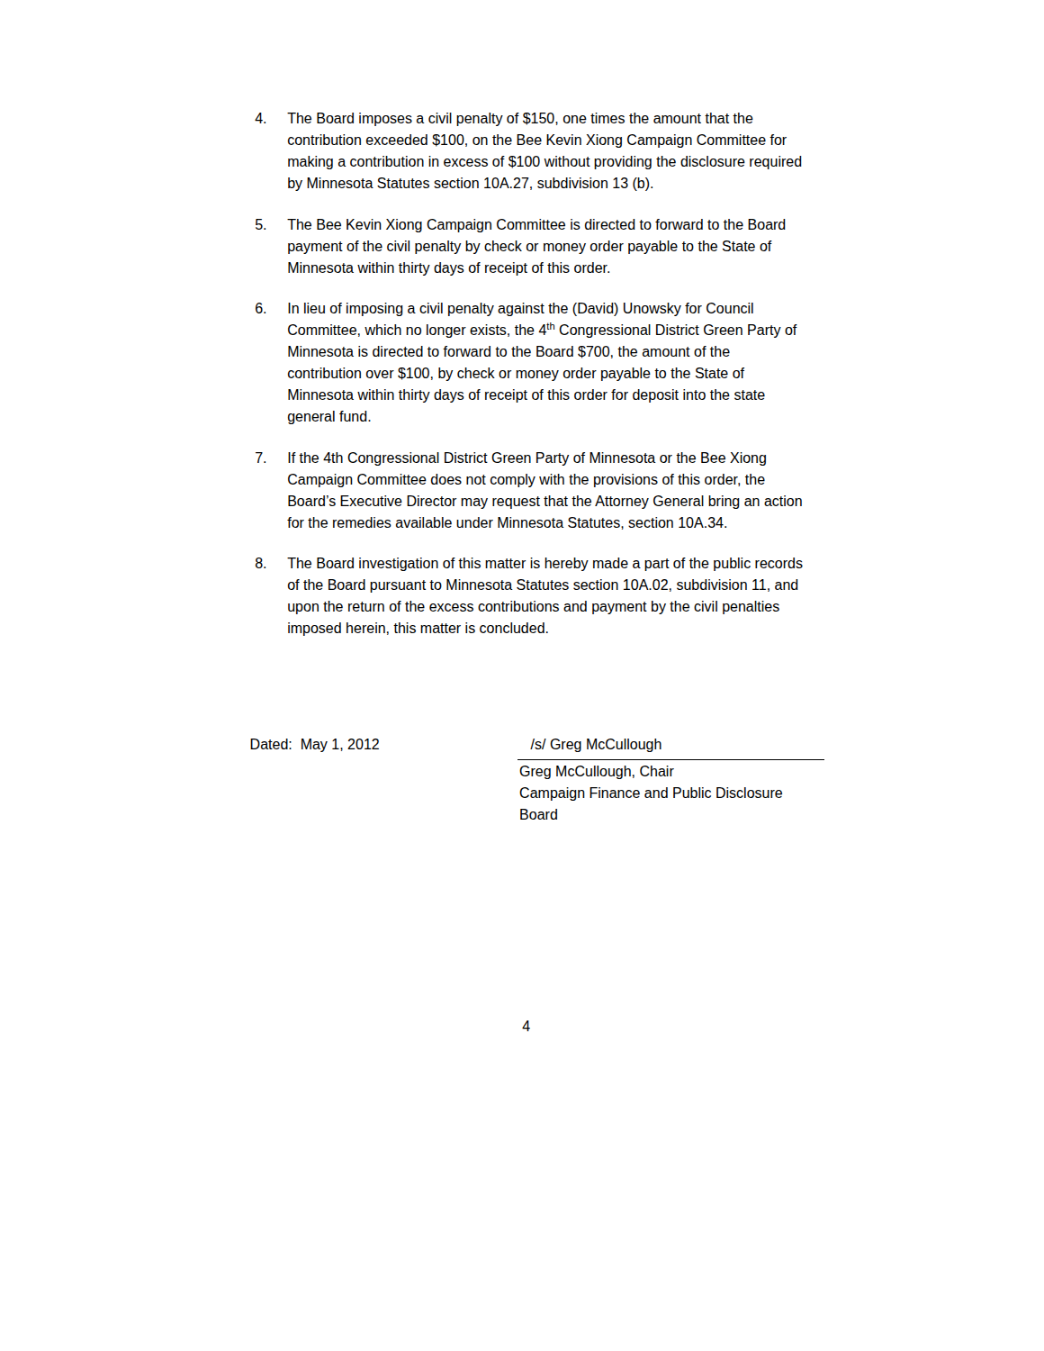4. The Board imposes a civil penalty of $150, one times the amount that the contribution exceeded $100, on the Bee Kevin Xiong Campaign Committee for making a contribution in excess of $100 without providing the disclosure required by Minnesota Statutes section 10A.27, subdivision 13 (b).
5. The Bee Kevin Xiong Campaign Committee is directed to forward to the Board payment of the civil penalty by check or money order payable to the State of Minnesota within thirty days of receipt of this order.
6. In lieu of imposing a civil penalty against the (David) Unowsky for Council Committee, which no longer exists, the 4th Congressional District Green Party of Minnesota is directed to forward to the Board $700, the amount of the contribution over $100, by check or money order payable to the State of Minnesota within thirty days of receipt of this order for deposit into the state general fund.
7. If the 4th Congressional District Green Party of Minnesota or the Bee Xiong Campaign Committee does not comply with the provisions of this order, the Board’s Executive Director may request that the Attorney General bring an action for the remedies available under Minnesota Statutes, section 10A.34.
8. The Board investigation of this matter is hereby made a part of the public records of the Board pursuant to Minnesota Statutes section 10A.02, subdivision 11, and upon the return of the excess contributions and payment by the civil penalties imposed herein, this matter is concluded.
Dated: May 1, 2012
/s/ Greg McCullough
Greg McCullough, Chair
Campaign Finance and Public Disclosure Board
4